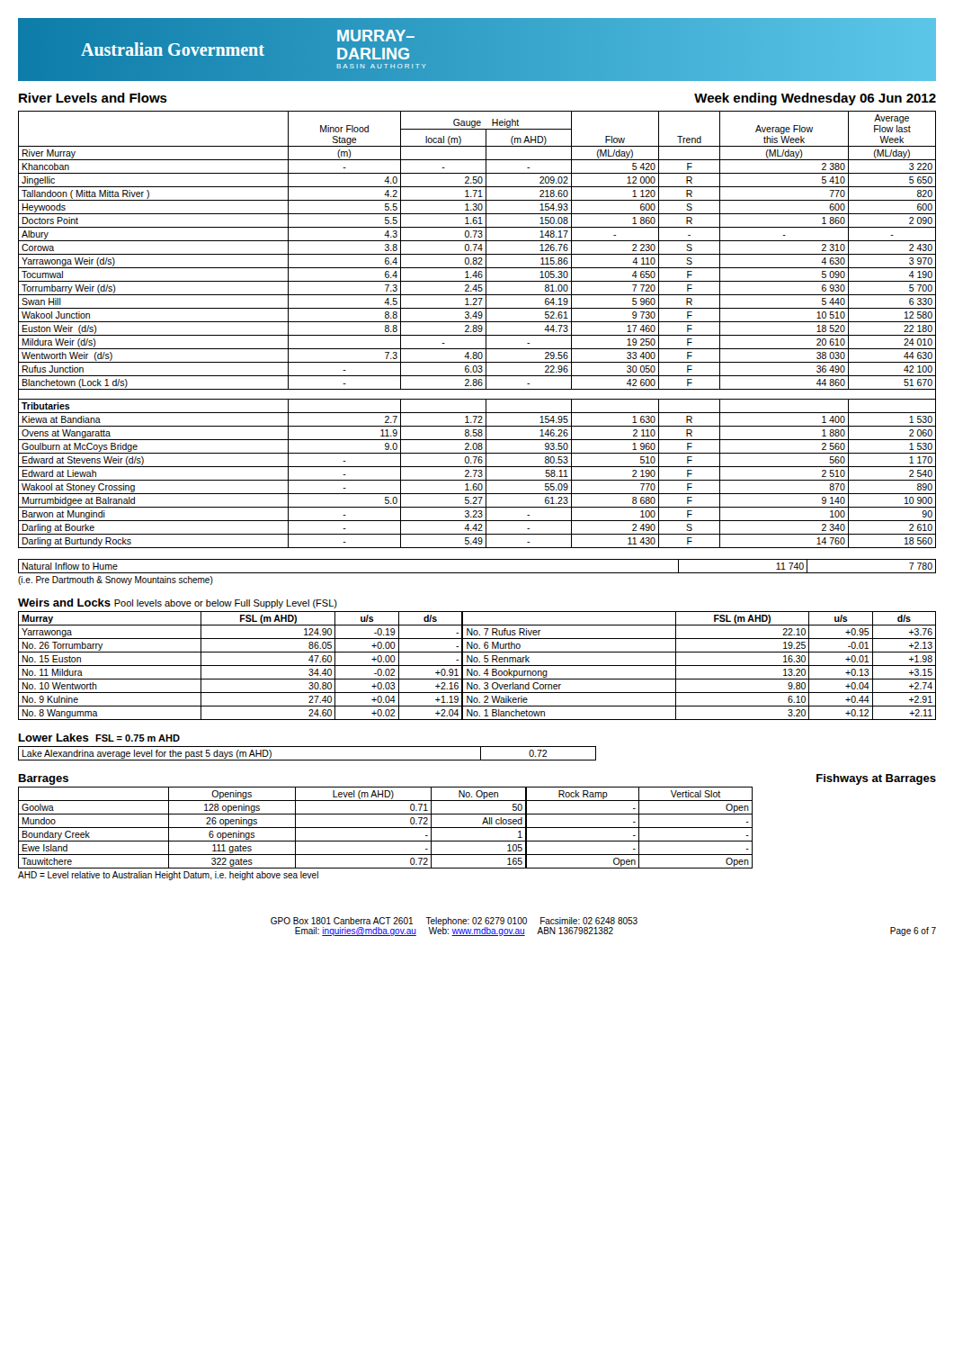Australian Government
MURRAY–
DARLINGBASIN AUTHORITY
River Levels and Flows
Week ending Wednesday 06 Jun 2012
| | Minor Flood Stage | Gauge Height | Flow | Trend | Average Flow this Week | Average Flow last Week |
| --- | --- | --- | --- | --- | --- | --- |
| local (m) | (m AHD) |
| River Murray | (m) | | | (ML/day) | | (ML/day) | (ML/day) |
| Khancoban | - | - | - | 5 420 | F | 2 380 | 3 220 |
| Jingellic | 4.0 | 2.50 | 209.02 | 12 000 | R | 5 410 | 5 650 |
| Tallandoon ( Mitta Mitta River ) | 4.2 | 1.71 | 218.60 | 1 120 | R | 770 | 820 |
| Heywoods | 5.5 | 1.30 | 154.93 | 600 | S | 600 | 600 |
| Doctors Point | 5.5 | 1.61 | 150.08 | 1 860 | R | 1 860 | 2 090 |
| Albury | 4.3 | 0.73 | 148.17 | - | - | - | - |
| Corowa | 3.8 | 0.74 | 126.76 | 2 230 | S | 2 310 | 2 430 |
| Yarrawonga Weir (d/s) | 6.4 | 0.82 | 115.86 | 4 110 | S | 4 630 | 3 970 |
| Tocumwal | 6.4 | 1.46 | 105.30 | 4 650 | F | 5 090 | 4 190 |
| Torrumbarry Weir (d/s) | 7.3 | 2.45 | 81.00 | 7 720 | F | 6 930 | 5 700 |
| Swan Hill | 4.5 | 1.27 | 64.19 | 5 960 | R | 5 440 | 6 330 |
| Wakool Junction | 8.8 | 3.49 | 52.61 | 9 730 | F | 10 510 | 12 580 |
| Euston Weir (d/s) | 8.8 | 2.89 | 44.73 | 17 460 | F | 18 520 | 22 180 |
| Mildura Weir (d/s) | | - | - | 19 250 | F | 20 610 | 24 010 |
| Wentworth Weir (d/s) | 7.3 | 4.80 | 29.56 | 33 400 | F | 38 030 | 44 630 |
| Rufus Junction | - | 6.03 | 22.96 | 30 050 | F | 36 490 | 42 100 |
| Blanchetown (Lock 1 d/s) | - | 2.86 | - | 42 600 | F | 44 860 | 51 670 |
| Tributaries | | | | | | | |
| Kiewa at Bandiana | 2.7 | 1.72 | 154.95 | 1 630 | R | 1 400 | 1 530 |
| Ovens at Wangaratta | 11.9 | 8.58 | 146.26 | 2 110 | R | 1 880 | 2 060 |
| Goulburn at McCoys Bridge | 9.0 | 2.08 | 93.50 | 1 960 | F | 2 560 | 1 530 |
| Edward at Stevens Weir (d/s) | - | 0.76 | 80.53 | 510 | F | 560 | 1 170 |
| Edward at Liewah | - | 2.73 | 58.11 | 2 190 | F | 2 510 | 2 540 |
| Wakool at Stoney Crossing | - | 1.60 | 55.09 | 770 | F | 870 | 890 |
| Murrumbidgee at Balranald | 5.0 | 5.27 | 61.23 | 8 680 | F | 9 140 | 10 900 |
| Barwon at Mungindi | - | 3.23 | - | 100 | F | 100 | 90 |
| Darling at Bourke | - | 4.42 | - | 2 490 | S | 2 340 | 2 610 |
| Darling at Burtundy Rocks | - | 5.49 | - | 11 430 | F | 14 760 | 18 560 |
| Natural Inflow to Hume | 11 740 | 7 780 |
(i.e. Pre Dartmouth & Snowy Mountains scheme)
Weirs and Locks Pool levels above or below Full Supply Level (FSL)
| Murray | FSL (m AHD) | u/s | d/s | | FSL (m AHD) | u/s | d/s |
| --- | --- | --- | --- | --- | --- | --- | --- |
| Yarrawonga | 124.90 | -0.19 | - | No. 7 Rufus River | 22.10 | +0.95 | +3.76 |
| No. 26 Torrumbarry | 86.05 | +0.00 | - | No. 6 Murtho | 19.25 | -0.01 | +2.13 |
| No. 15 Euston | 47.60 | +0.00 | - | No. 5 Renmark | 16.30 | +0.01 | +1.98 |
| No. 11 Mildura | 34.40 | -0.02 | +0.91 | No. 4 Bookpurnong | 13.20 | +0.13 | +3.15 |
| No. 10 Wentworth | 30.80 | +0.03 | +2.16 | No. 3 Overland Corner | 9.80 | +0.04 | +2.74 |
| No. 9 Kulnine | 27.40 | +0.04 | +1.19 | No. 2 Waikerie | 6.10 | +0.44 | +2.91 |
| No. 8 Wangumma | 24.60 | +0.02 | +2.04 | No. 1 Blanchetown | 3.20 | +0.12 | +2.11 |
Lower Lakes FSL = 0.75 m AHD
| Lake Alexandrina average level for the past 5 days (m AHD) | 0.72 |
Barrages
Fishways at Barrages
| | Openings | Level (m AHD) | No. Open | Rock Ramp | Vertical Slot |
| --- | --- | --- | --- | --- | --- |
| Goolwa | 128 openings | 0.71 | 50 | - | Open |
| Mundoo | 26 openings | 0.72 | All closed | - | - |
| Boundary Creek | 6 openings | - | 1 | - | - |
| Ewe Island | 111 gates | - | 105 | - | - |
| Tauwitchere | 322 gates | 0.72 | 165 | Open | Open |
AHD = Level relative to Australian Height Datum, i.e. height above sea level
GPO Box 1801 Canberra ACT 2601 Telephone: 02 6279 0100 Facsimile: 02 6248 8053
Email: inquiries@mdba.gov.au Web: www.mdba.gov.au ABN 13679821382
Page 6 of 7